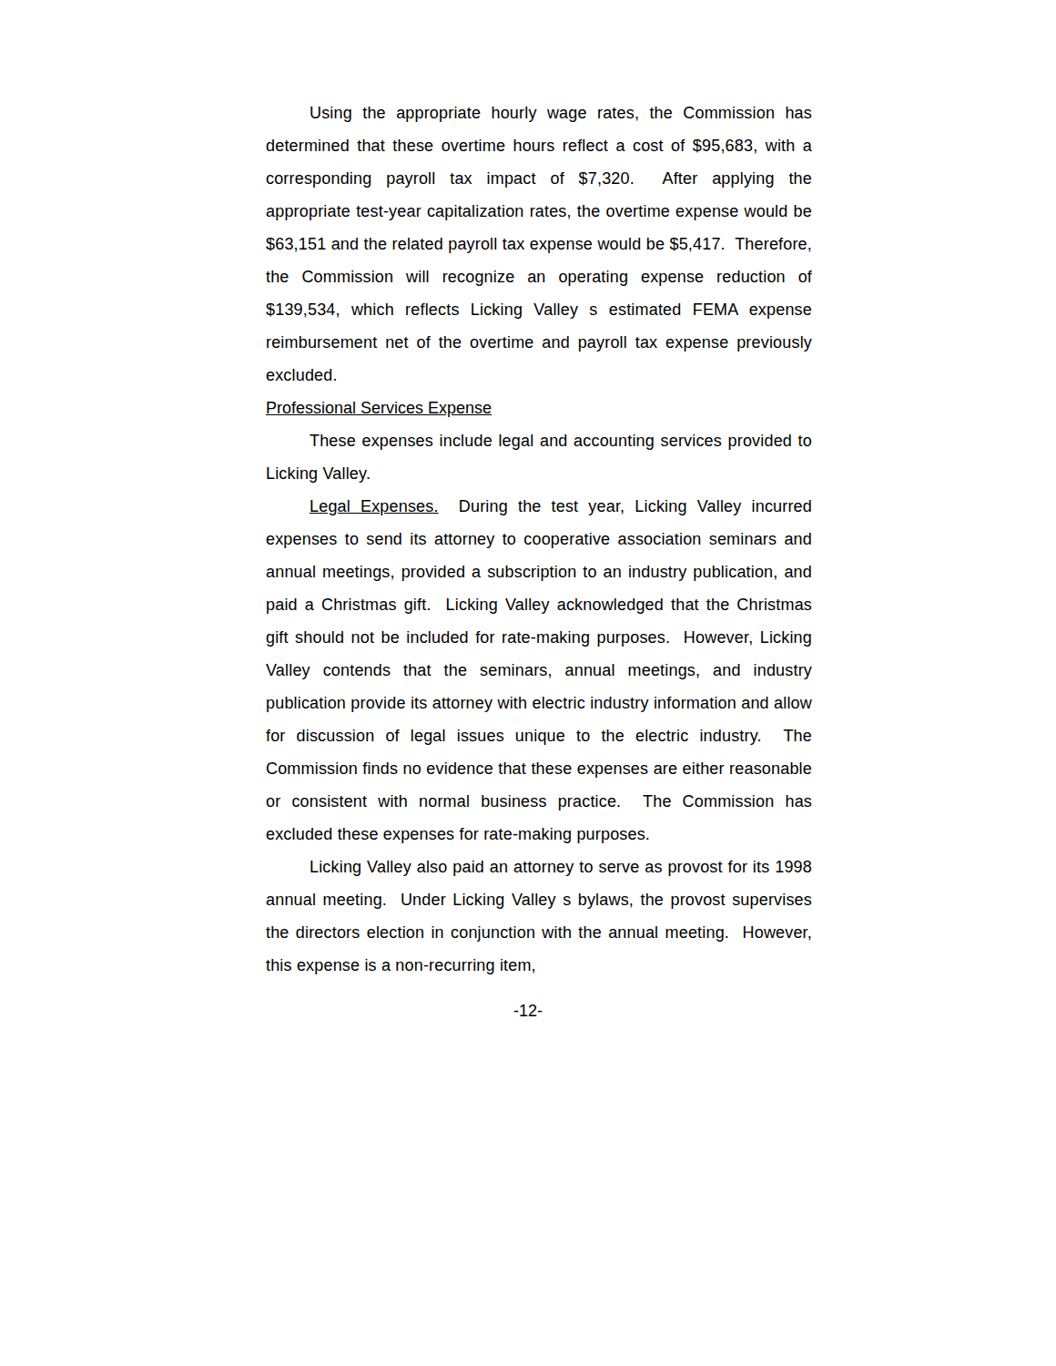Using the appropriate hourly wage rates, the Commission has determined that these overtime hours reflect a cost of $95,683, with a corresponding payroll tax impact of $7,320. After applying the appropriate test-year capitalization rates, the overtime expense would be $63,151 and the related payroll tax expense would be $5,417. Therefore, the Commission will recognize an operating expense reduction of $139,534, which reflects Licking Valley s estimated FEMA expense reimbursement net of the overtime and payroll tax expense previously excluded.
Professional Services Expense
These expenses include legal and accounting services provided to Licking Valley.
Legal Expenses. During the test year, Licking Valley incurred expenses to send its attorney to cooperative association seminars and annual meetings, provided a subscription to an industry publication, and paid a Christmas gift. Licking Valley acknowledged that the Christmas gift should not be included for rate-making purposes. However, Licking Valley contends that the seminars, annual meetings, and industry publication provide its attorney with electric industry information and allow for discussion of legal issues unique to the electric industry. The Commission finds no evidence that these expenses are either reasonable or consistent with normal business practice. The Commission has excluded these expenses for rate-making purposes.
Licking Valley also paid an attorney to serve as provost for its 1998 annual meeting. Under Licking Valley s bylaws, the provost supervises the directors election in conjunction with the annual meeting. However, this expense is a non-recurring item,
-12-